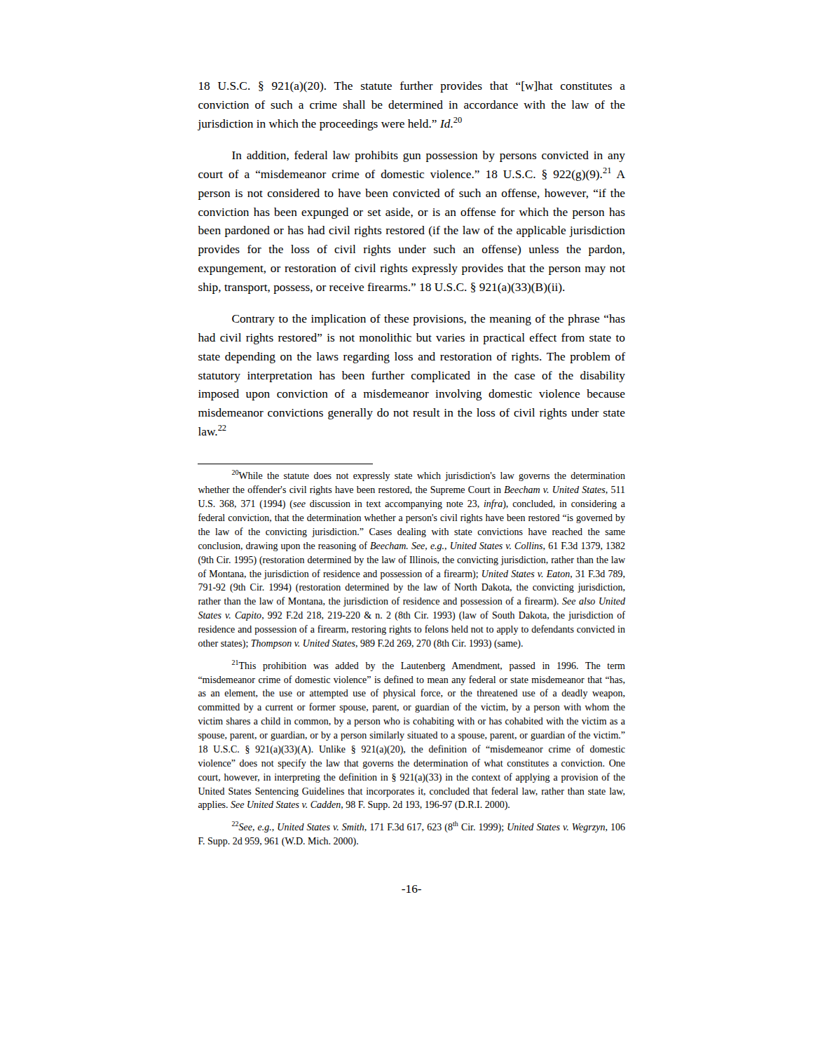18 U.S.C. § 921(a)(20). The statute further provides that “[w]hat constitutes a conviction of such a crime shall be determined in accordance with the law of the jurisdiction in which the proceedings were held.” Id.20
In addition, federal law prohibits gun possession by persons convicted in any court of a “misdemeanor crime of domestic violence.” 18 U.S.C. § 922(g)(9).21 A person is not considered to have been convicted of such an offense, however, “if the conviction has been expunged or set aside, or is an offense for which the person has been pardoned or has had civil rights restored (if the law of the applicable jurisdiction provides for the loss of civil rights under such an offense) unless the pardon, expungement, or restoration of civil rights expressly provides that the person may not ship, transport, possess, or receive firearms.” 18 U.S.C. § 921(a)(33)(B)(ii).
Contrary to the implication of these provisions, the meaning of the phrase “has had civil rights restored” is not monolithic but varies in practical effect from state to state depending on the laws regarding loss and restoration of rights. The problem of statutory interpretation has been further complicated in the case of the disability imposed upon conviction of a misdemeanor involving domestic violence because misdemeanor convictions generally do not result in the loss of civil rights under state law.22
20While the statute does not expressly state which jurisdiction's law governs the determination whether the offender's civil rights have been restored, the Supreme Court in Beecham v. United States, 511 U.S. 368, 371 (1994) (see discussion in text accompanying note 23, infra), concluded, in considering a federal conviction, that the determination whether a person's civil rights have been restored “is governed by the law of the convicting jurisdiction.” Cases dealing with state convictions have reached the same conclusion, drawing upon the reasoning of Beecham. See, e.g., United States v. Collins, 61 F.3d 1379, 1382 (9th Cir. 1995) (restoration determined by the law of Illinois, the convicting jurisdiction, rather than the law of Montana, the jurisdiction of residence and possession of a firearm); United States v. Eaton, 31 F.3d 789, 791-92 (9th Cir. 1994) (restoration determined by the law of North Dakota, the convicting jurisdiction, rather than the law of Montana, the jurisdiction of residence and possession of a firearm). See also United States v. Capito, 992 F.2d 218, 219-220 & n. 2 (8th Cir. 1993) (law of South Dakota, the jurisdiction of residence and possession of a firearm, restoring rights to felons held not to apply to defendants convicted in other states); Thompson v. United States, 989 F.2d 269, 270 (8th Cir. 1993) (same).
21This prohibition was added by the Lautenberg Amendment, passed in 1996. The term “misdemeanor crime of domestic violence” is defined to mean any federal or state misdemeanor that “has, as an element, the use or attempted use of physical force, or the threatened use of a deadly weapon, committed by a current or former spouse, parent, or guardian of the victim, by a person with whom the victim shares a child in common, by a person who is cohabiting with or has cohabited with the victim as a spouse, parent, or guardian, or by a person similarly situated to a spouse, parent, or guardian of the victim.” 18 U.S.C. § 921(a)(33)(A). Unlike § 921(a)(20), the definition of “misdemeanor crime of domestic violence” does not specify the law that governs the determination of what constitutes a conviction. One court, however, in interpreting the definition in § 921(a)(33) in the context of applying a provision of the United States Sentencing Guidelines that incorporates it, concluded that federal law, rather than state law, applies. See United States v. Cadden, 98 F. Supp. 2d 193, 196-97 (D.R.I. 2000).
22See, e.g., United States v. Smith, 171 F.3d 617, 623 (8th Cir. 1999); United States v. Wegrzyn, 106 F. Supp. 2d 959, 961 (W.D. Mich. 2000).
-16-